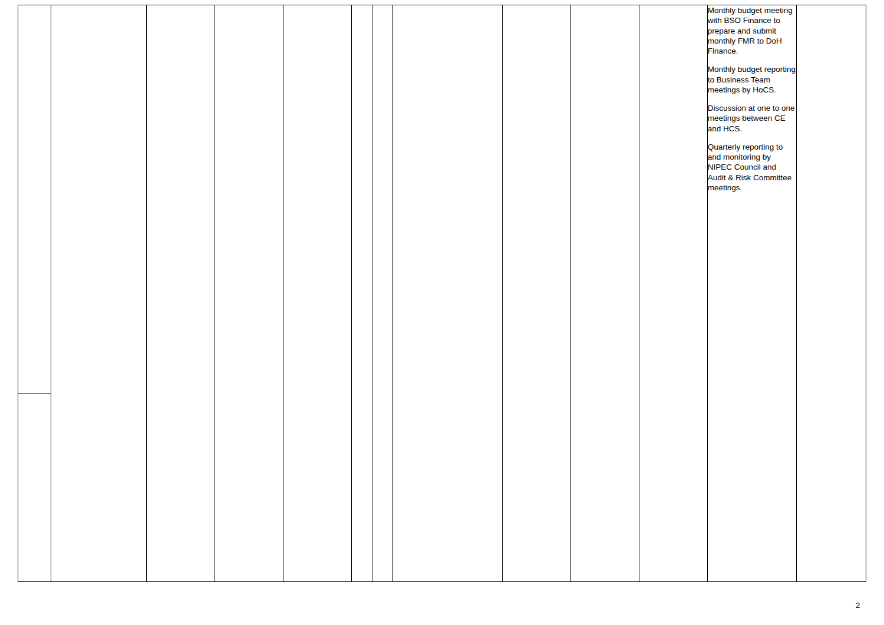| | | | | | | | | | | | Monthly budget meeting with BSO Finance to prepare and submit monthly FMR to DoH Finance. Monthly budget reporting to Business Team meetings by HoCS. Discussion at one to one meetings between CE and HCS. Quarterly reporting to and monitoring by NIPEC Council and Audit & Risk Committee meetings. | |
2